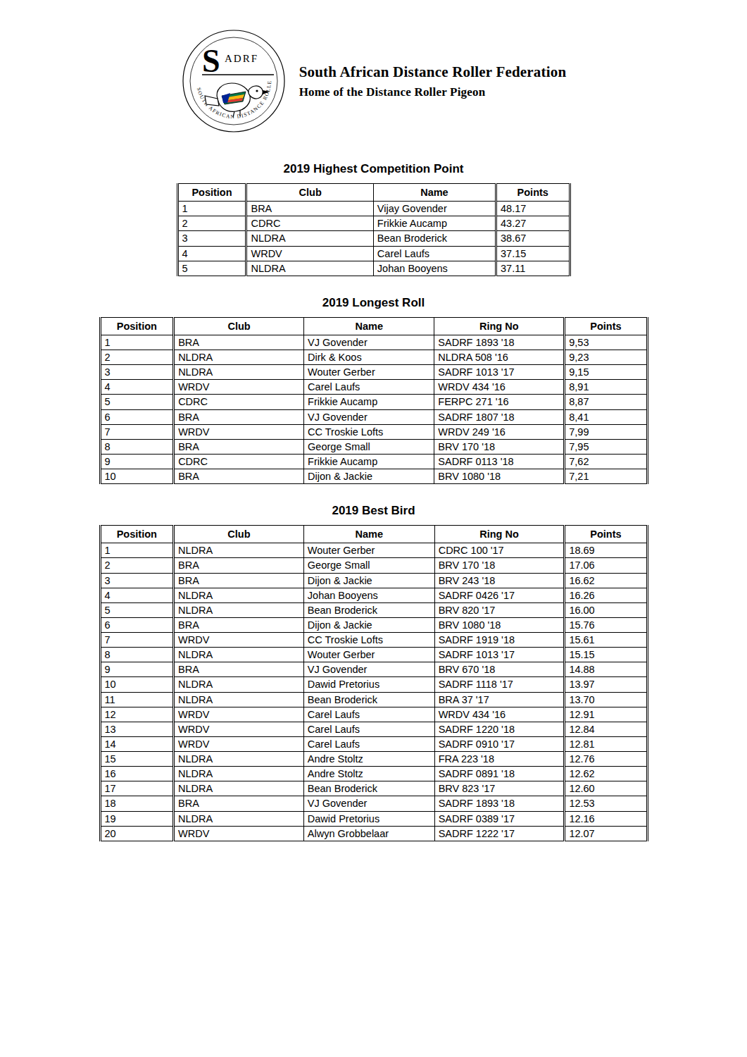SOUTH AFRICAN DISTANCE ROLLER FEDERATION S ADRF
South African Distance Roller Federation
Home of the Distance Roller Pigeon
2019 Highest Competition Point
| Position | Club | Name | Points |
| --- | --- | --- | --- |
| 1 | BRA | Vijay Govender | 48.17 |
| 2 | CDRC | Frikkie Aucamp | 43.27 |
| 3 | NLDRA | Bean Broderick | 38.67 |
| 4 | WRDV | Carel Laufs | 37.15 |
| 5 | NLDRA | Johan Booyens | 37.11 |
2019 Longest Roll
| Position | Club | Name | Ring No | Points |
| --- | --- | --- | --- | --- |
| 1 | BRA | VJ Govender | SADRF 1893 '18 | 9,53 |
| 2 | NLDRA | Dirk & Koos | NLDRA 508 '16 | 9,23 |
| 3 | NLDRA | Wouter Gerber | SADRF 1013 '17 | 9,15 |
| 4 | WRDV | Carel Laufs | WRDV 434 '16 | 8,91 |
| 5 | CDRC | Frikkie Aucamp | FERPC 271 '16 | 8,87 |
| 6 | BRA | VJ Govender | SADRF 1807 '18 | 8,41 |
| 7 | WRDV | CC Troskie Lofts | WRDV 249 '16 | 7,99 |
| 8 | BRA | George Small | BRV 170 '18 | 7,95 |
| 9 | CDRC | Frikkie Aucamp | SADRF 0113 '18 | 7,62 |
| 10 | BRA | Dijon & Jackie | BRV 1080 '18 | 7,21 |
2019 Best Bird
| Position | Club | Name | Ring No | Points |
| --- | --- | --- | --- | --- |
| 1 | NLDRA | Wouter Gerber | CDRC 100 '17 | 18.69 |
| 2 | BRA | George Small | BRV 170 '18 | 17.06 |
| 3 | BRA | Dijon & Jackie | BRV 243 '18 | 16.62 |
| 4 | NLDRA | Johan Booyens | SADRF 0426 '17 | 16.26 |
| 5 | NLDRA | Bean Broderick | BRV 820 '17 | 16.00 |
| 6 | BRA | Dijon & Jackie | BRV 1080 '18 | 15.76 |
| 7 | WRDV | CC Troskie Lofts | SADRF 1919 '18 | 15.61 |
| 8 | NLDRA | Wouter Gerber | SADRF 1013 '17 | 15.15 |
| 9 | BRA | VJ Govender | BRV 670 '18 | 14.88 |
| 10 | NLDRA | Dawid Pretorius | SADRF 1118 '17 | 13.97 |
| 11 | NLDRA | Bean Broderick | BRA 37 '17 | 13.70 |
| 12 | WRDV | Carel Laufs | WRDV 434 '16 | 12.91 |
| 13 | WRDV | Carel Laufs | SADRF 1220 '18 | 12.84 |
| 14 | WRDV | Carel Laufs | SADRF 0910 '17 | 12.81 |
| 15 | NLDRA | Andre Stoltz | FRA 223 '18 | 12.76 |
| 16 | NLDRA | Andre Stoltz | SADRF 0891 '18 | 12.62 |
| 17 | NLDRA | Bean Broderick | BRV 823 '17 | 12.60 |
| 18 | BRA | VJ Govender | SADRF 1893 '18 | 12.53 |
| 19 | NLDRA | Dawid Pretorius | SADRF 0389 '17 | 12.16 |
| 20 | WRDV | Alwyn Grobbelaar | SADRF 1222 '17 | 12.07 |